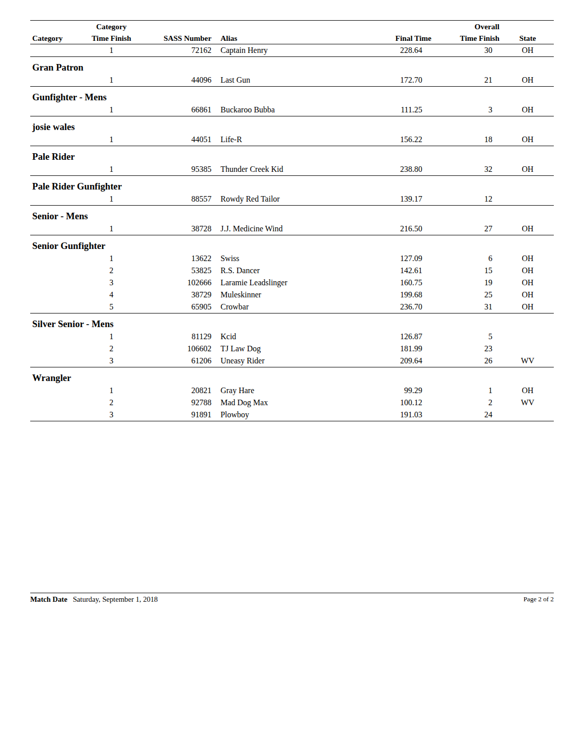| | Category | | | | Overall | |
| --- | --- | --- | --- | --- | --- | --- |
| Category | Time Finish | SASS Number | Alias | Final Time | Time Finish | State |
| | 1 | 72162 | Captain Henry | 228.64 | 30 | OH |
| Gran Patron |
| | 1 | 44096 | Last Gun | 172.70 | 21 | OH |
| Gunfighter - Mens |
| | 1 | 66861 | Buckaroo Bubba | 111.25 | 3 | OH |
| josie wales |
| | 1 | 44051 | Life-R | 156.22 | 18 | OH |
| Pale Rider |
| | 1 | 95385 | Thunder Creek Kid | 238.80 | 32 | OH |
| Pale Rider Gunfighter |
| | 1 | 88557 | Rowdy Red Tailor | 139.17 | 12 | |
| Senior - Mens |
| | 1 | 38728 | J.J. Medicine Wind | 216.50 | 27 | OH |
| Senior Gunfighter |
| | 1 | 13622 | Swiss | 127.09 | 6 | OH |
| | 2 | 53825 | R.S. Dancer | 142.61 | 15 | OH |
| | 3 | 102666 | Laramie Leadslinger | 160.75 | 19 | OH |
| | 4 | 38729 | Muleskinner | 199.68 | 25 | OH |
| | 5 | 65905 | Crowbar | 236.70 | 31 | OH |
| Silver Senior - Mens |
| | 1 | 81129 | Kcid | 126.87 | 5 | |
| | 2 | 106602 | TJ Law Dog | 181.99 | 23 | |
| | 3 | 61206 | Uneasy Rider | 209.64 | 26 | WV |
| Wrangler |
| | 1 | 20821 | Gray Hare | 99.29 | 1 | OH |
| | 2 | 92788 | Mad Dog Max | 100.12 | 2 | WV |
| | 3 | 91891 | Plowboy | 191.03 | 24 | |
Match Date Saturday, September 1, 2018
Page 2 of 2